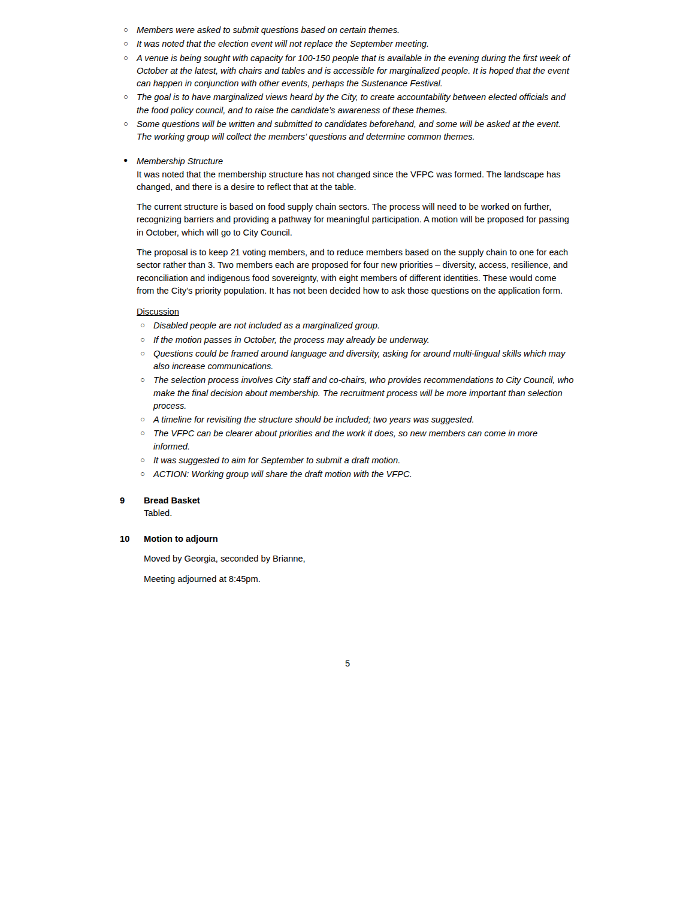Members were asked to submit questions based on certain themes.
It was noted that the election event will not replace the September meeting.
A venue is being sought with capacity for 100-150 people that is available in the evening during the first week of October at the latest, with chairs and tables and is accessible for marginalized people. It is hoped that the event can happen in conjunction with other events, perhaps the Sustenance Festival.
The goal is to have marginalized views heard by the City, to create accountability between elected officials and the food policy council, and to raise the candidate’s awareness of these themes.
Some questions will be written and submitted to candidates beforehand, and some will be asked at the event. The working group will collect the members’ questions and determine common themes.
Membership Structure
It was noted that the membership structure has not changed since the VFPC was formed. The landscape has changed, and there is a desire to reflect that at the table.
The current structure is based on food supply chain sectors. The process will need to be worked on further, recognizing barriers and providing a pathway for meaningful participation. A motion will be proposed for passing in October, which will go to City Council.
The proposal is to keep 21 voting members, and to reduce members based on the supply chain to one for each sector rather than 3. Two members each are proposed for four new priorities – diversity, access, resilience, and reconciliation and indigenous food sovereignty, with eight members of different identities. These would come from the City’s priority population. It has not been decided how to ask those questions on the application form.
Discussion
Disabled people are not included as a marginalized group.
If the motion passes in October, the process may already be underway.
Questions could be framed around language and diversity, asking for around multi-lingual skills which may also increase communications.
The selection process involves City staff and co-chairs, who provides recommendations to City Council, who make the final decision about membership. The recruitment process will be more important than selection process.
A timeline for revisiting the structure should be included; two years was suggested.
The VFPC can be clearer about priorities and the work it does, so new members can come in more informed.
It was suggested to aim for September to submit a draft motion.
ACTION: Working group will share the draft motion with the VFPC.
9
Bread Basket
Tabled.
10
Motion to adjourn
Moved by Georgia, seconded by Brianne,
Meeting adjourned at 8:45pm.
5